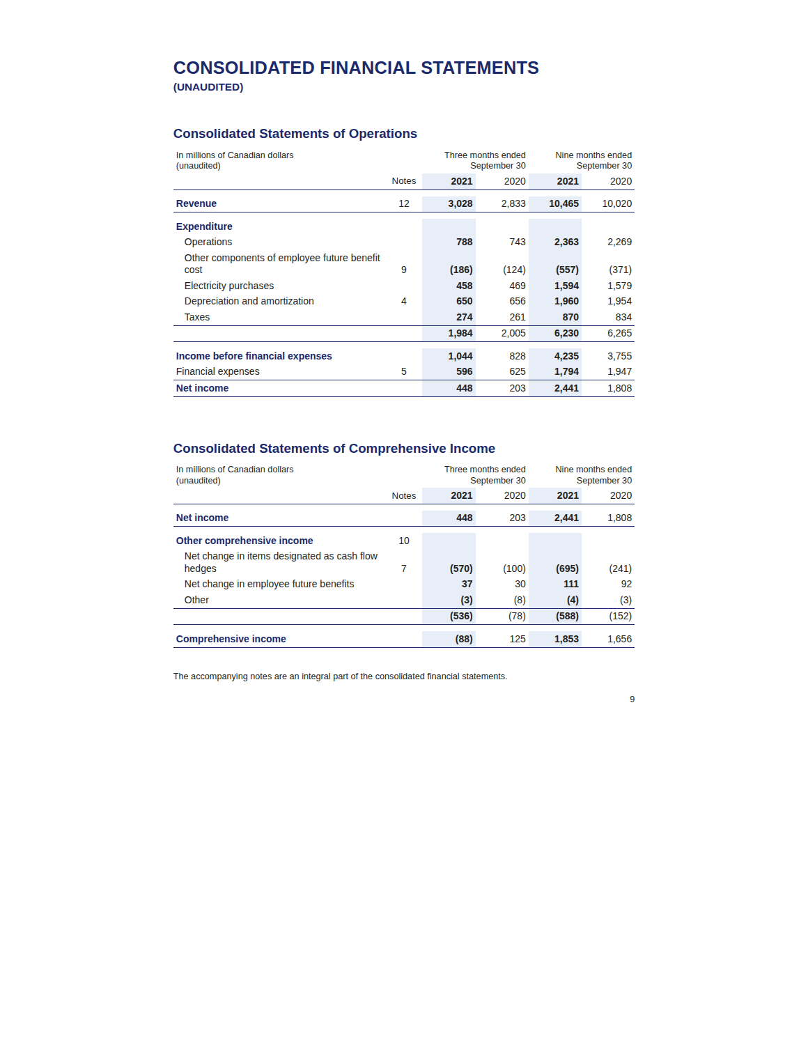CONSOLIDATED FINANCIAL STATEMENTS
(UNAUDITED)
Consolidated Statements of Operations
| In millions of Canadian dollars (unaudited) | | Three months ended September 30 | Nine months ended September 30 |
| --- | --- | --- | --- |
| | Notes | 2021 | 2020 | 2021 | 2020 |
| Revenue | 12 | 3,028 | 2,833 | 10,465 | 10,020 |
| Expenditure | | | | | |
| Operations | | 788 | 743 | 2,363 | 2,269 |
| Other components of employee future benefit cost | 9 | (186) | (124) | (557) | (371) |
| Electricity purchases | | 458 | 469 | 1,594 | 1,579 |
| Depreciation and amortization | 4 | 650 | 656 | 1,960 | 1,954 |
| Taxes | | 274 | 261 | 870 | 834 |
| | | 1,984 | 2,005 | 6,230 | 6,265 |
| Income before financial expenses | | 1,044 | 828 | 4,235 | 3,755 |
| Financial expenses | 5 | 596 | 625 | 1,794 | 1,947 |
| Net income | | 448 | 203 | 2,441 | 1,808 |
Consolidated Statements of Comprehensive Income
| In millions of Canadian dollars (unaudited) | | Three months ended September 30 | Nine months ended September 30 |
| --- | --- | --- | --- |
| | Notes | 2021 | 2020 | 2021 | 2020 |
| Net income | | 448 | 203 | 2,441 | 1,808 |
| Other comprehensive income | 10 | | | | |
| Net change in items designated as cash flow hedges | 7 | (570) | (100) | (695) | (241) |
| Net change in employee future benefits | | 37 | 30 | 111 | 92 |
| Other | | (3) | (8) | (4) | (3) |
| | | (536) | (78) | (588) | (152) |
| Comprehensive income | | (88) | 125 | 1,853 | 1,656 |
The accompanying notes are an integral part of the consolidated financial statements.
9